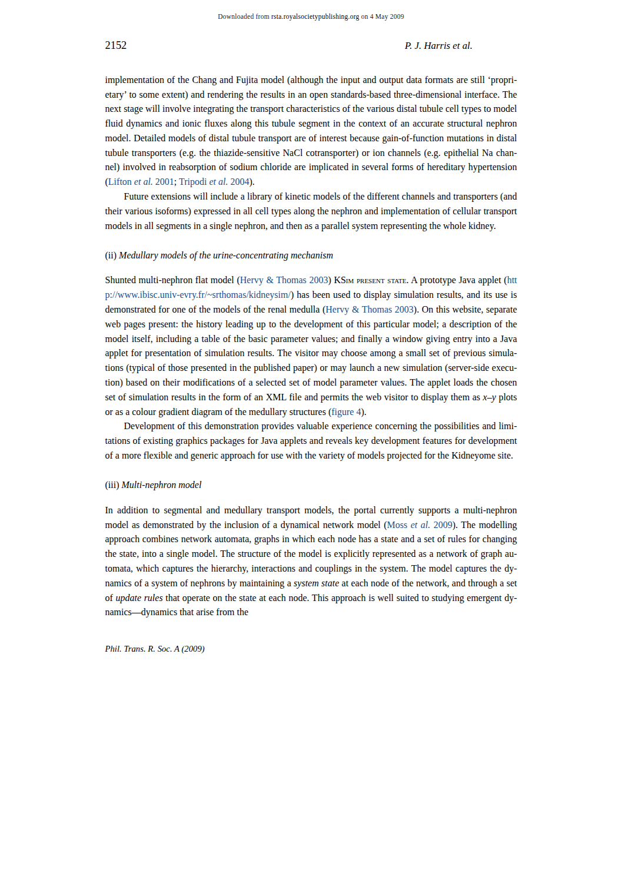Downloaded from rsta.royalsocietypublishing.org on 4 May 2009
2152 P. J. Harris et al.
implementation of the Chang and Fujita model (although the input and output data formats are still ‘proprietary’ to some extent) and rendering the results in an open standards-based three-dimensional interface. The next stage will involve integrating the transport characteristics of the various distal tubule cell types to model fluid dynamics and ionic fluxes along this tubule segment in the context of an accurate structural nephron model. Detailed models of distal tubule transport are of interest because gain-of-function mutations in distal tubule transporters (e.g. the thiazide-sensitive NaCl cotransporter) or ion channels (e.g. epithelial Na channel) involved in reabsorption of sodium chloride are implicated in several forms of hereditary hypertension (Lifton et al. 2001; Tripodi et al. 2004).
Future extensions will include a library of kinetic models of the different channels and transporters (and their various isoforms) expressed in all cell types along the nephron and implementation of cellular transport models in all segments in a single nephron, and then as a parallel system representing the whole kidney.
(ii) Medullary models of the urine-concentrating mechanism
Shunted multi-nephron flat model (Hervy & Thomas 2003) KSim present state. A prototype Java applet (http://www.ibisc.univ-evry.fr/~srthomas/kidneysim/) has been used to display simulation results, and its use is demonstrated for one of the models of the renal medulla (Hervy & Thomas 2003). On this website, separate web pages present: the history leading up to the development of this particular model; a description of the model itself, including a table of the basic parameter values; and finally a window giving entry into a Java applet for presentation of simulation results. The visitor may choose among a small set of previous simulations (typical of those presented in the published paper) or may launch a new simulation (server-side execution) based on their modifications of a selected set of model parameter values. The applet loads the chosen set of simulation results in the form of an XML file and permits the web visitor to display them as x–y plots or as a colour gradient diagram of the medullary structures (figure 4).
Development of this demonstration provides valuable experience concerning the possibilities and limitations of existing graphics packages for Java applets and reveals key development features for development of a more flexible and generic approach for use with the variety of models projected for the Kidneyome site.
(iii) Multi-nephron model
In addition to segmental and medullary transport models, the portal currently supports a multi-nephron model as demonstrated by the inclusion of a dynamical network model (Moss et al. 2009). The modelling approach combines network automata, graphs in which each node has a state and a set of rules for changing the state, into a single model. The structure of the model is explicitly represented as a network of graph automata, which captures the hierarchy, interactions and couplings in the system. The model captures the dynamics of a system of nephrons by maintaining a system state at each node of the network, and through a set of update rules that operate on the state at each node. This approach is well suited to studying emergent dynamics—dynamics that arise from the
Phil. Trans. R. Soc. A (2009)